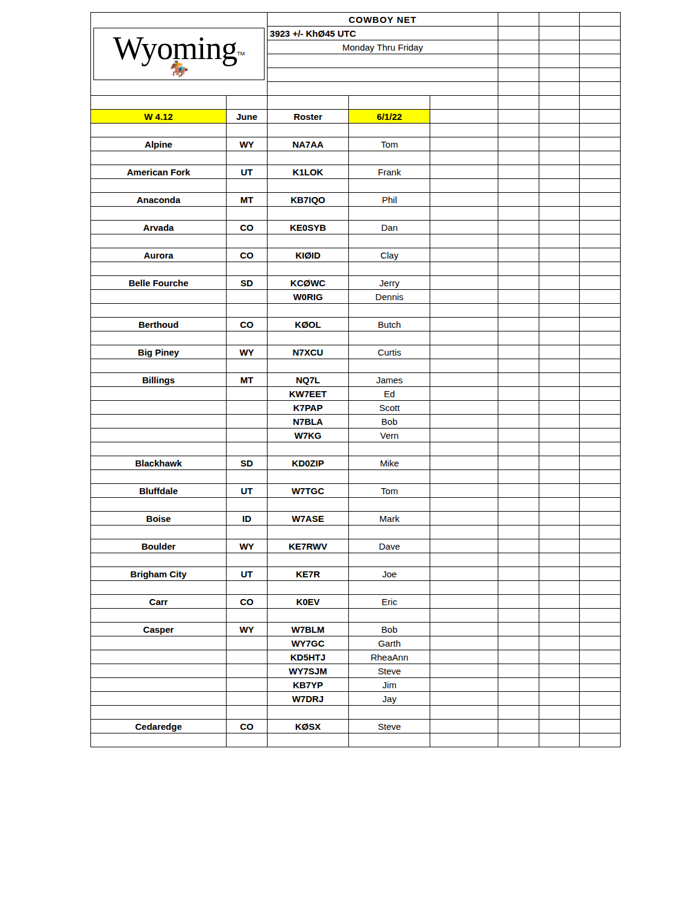| | Wyoming TM 🏇 | COWBOY NET | | | |
| | 3923 +/- KhØ45 UTC | | | |
| | Monday Thru Friday | | | |
| | W 4.12 | June | Roster | 6/1/22 | | | | |
| | Alpine | WY | NA7AA | Tom | | | | |
| | American Fork | UT | K1LOK | Frank | | | | |
| | Anaconda | MT | KB7IQO | Phil | | | | |
| | Arvada | CO | KE0SYB | Dan | | | | |
| | Aurora | CO | KIØID | Clay | | | | |
| | Belle Fourche | SD | KCØWC | Jerry | | | | |
| | | | W0RIG | Dennis | | | | |
| | Berthoud | CO | KØOL | Butch | | | | |
| | Big Piney | WY | N7XCU | Curtis | | | | |
| | Billings | MT | NQ7L | James | | | | |
| | | | KW7EET | Ed | | | | |
| | | | K7PAP | Scott | | | | |
| | | | N7BLA | Bob | | | | |
| | | | W7KG | Vern | | | | |
| | Blackhawk | SD | KD0ZIP | Mike | | | | |
| | Bluffdale | UT | W7TGC | Tom | | | | |
| | Boise | ID | W7ASE | Mark | | | | |
| | Boulder | WY | KE7RWV | Dave | | | | |
| | Brigham City | UT | KE7R | Joe | | | | |
| | Carr | CO | K0EV | Eric | | | | |
| | Casper | WY | W7BLM | Bob | | | | |
| | | | WY7GC | Garth | | | | |
| | | | KD5HTJ | RheaAnn | | | | |
| | | | WY7SJM | Steve | | | | |
| | | | KB7YP | Jim | | | | |
| | | | W7DRJ | Jay | | | | |
| | Cedaredge | CO | KØSX | Steve | | | | |